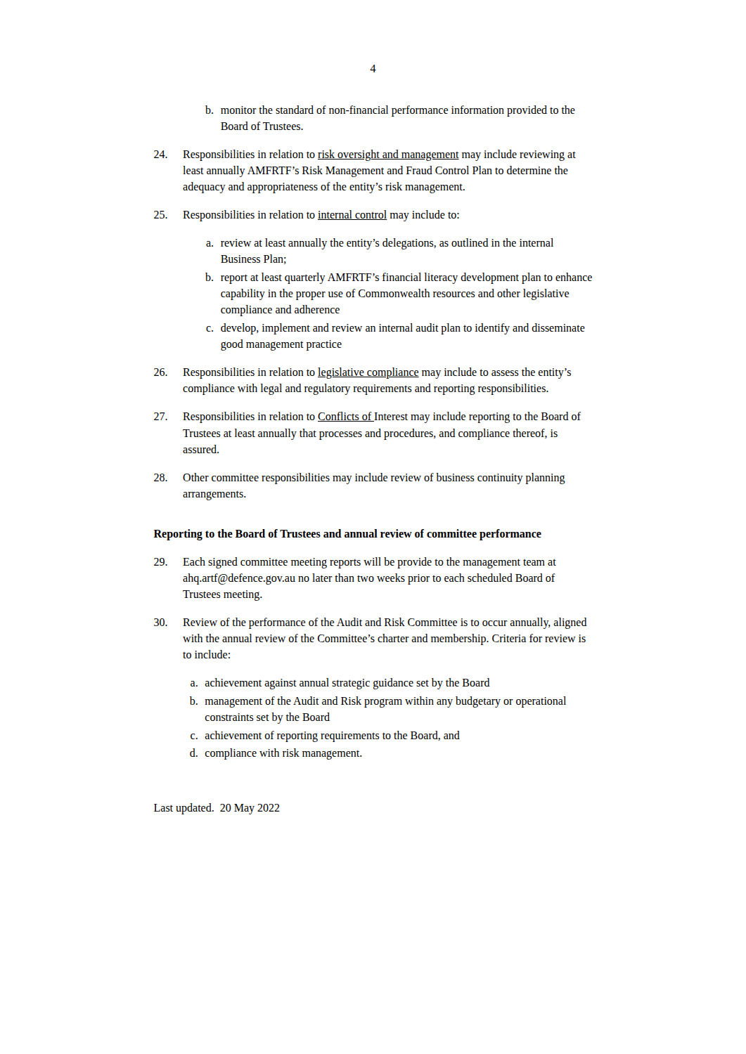4
monitor the standard of non-financial performance information provided to the Board of Trustees.
24. Responsibilities in relation to risk oversight and management may include reviewing at least annually AMFRTF’s Risk Management and Fraud Control Plan to determine the adequacy and appropriateness of the entity’s risk management.
25. Responsibilities in relation to internal control may include to:
review at least annually the entity’s delegations, as outlined in the internal Business Plan;
report at least quarterly AMFRTF’s financial literacy development plan to enhance capability in the proper use of Commonwealth resources and other legislative compliance and adherence
develop, implement and review an internal audit plan to identify and disseminate good management practice
26. Responsibilities in relation to legislative compliance may include to assess the entity’s compliance with legal and regulatory requirements and reporting responsibilities.
27. Responsibilities in relation to Conflicts of Interest may include reporting to the Board of Trustees at least annually that processes and procedures, and compliance thereof, is assured.
28. Other committee responsibilities may include review of business continuity planning arrangements.
Reporting to the Board of Trustees and annual review of committee performance
29. Each signed committee meeting reports will be provide to the management team at ahq.artf@defence.gov.au no later than two weeks prior to each scheduled Board of Trustees meeting.
30. Review of the performance of the Audit and Risk Committee is to occur annually, aligned with the annual review of the Committee’s charter and membership. Criteria for review is to include:
achievement against annual strategic guidance set by the Board
management of the Audit and Risk program within any budgetary or operational constraints set by the Board
achievement of reporting requirements to the Board, and
compliance with risk management.
Last updated. 20 May 2022